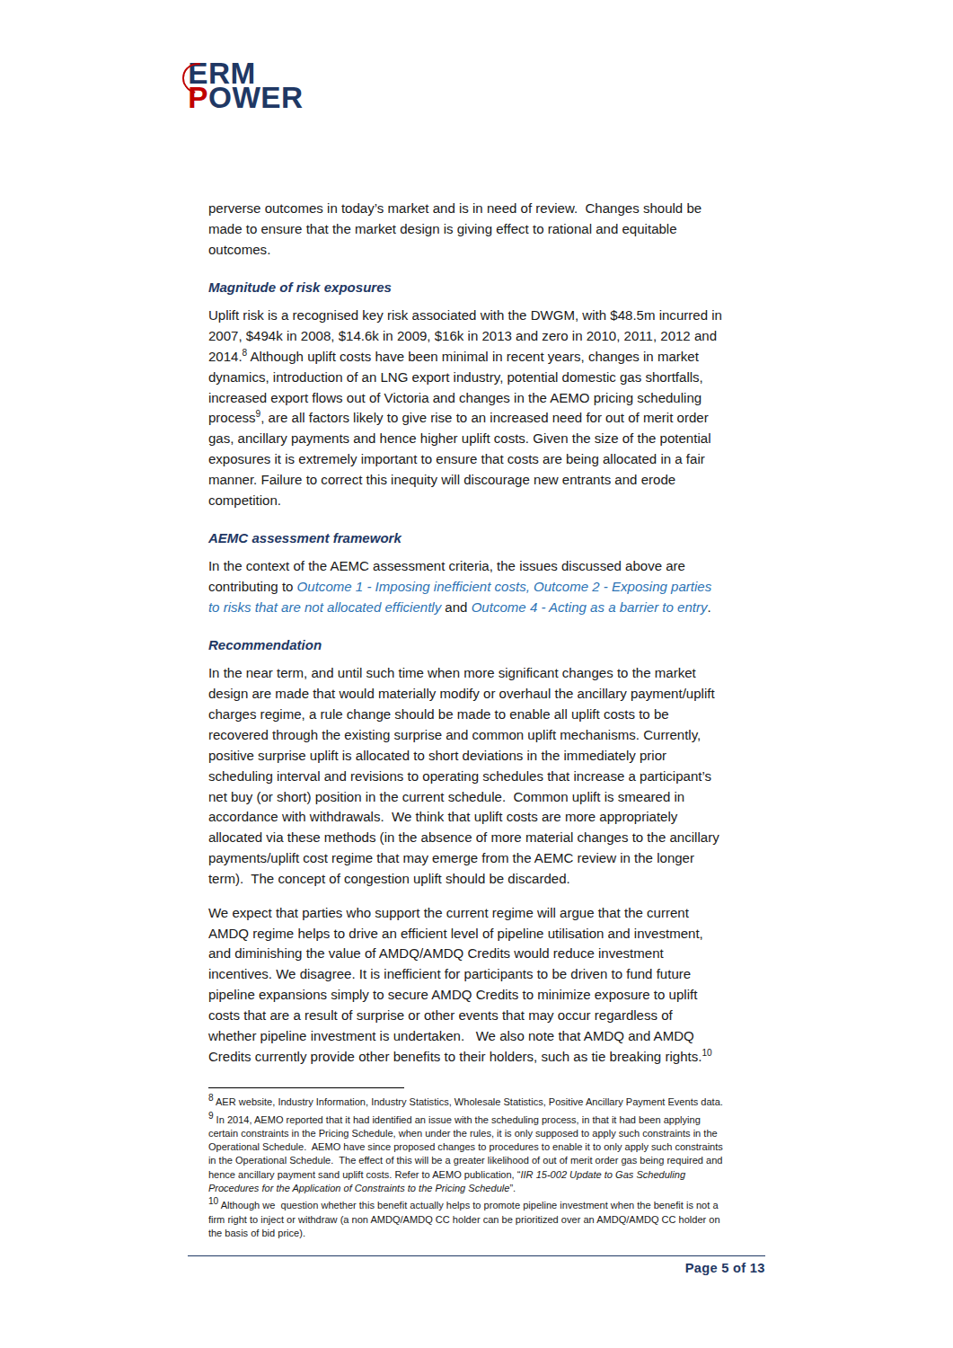ERM
POWER
perverse outcomes in today’s market and is in need of review. Changes should be made to ensure that the market design is giving effect to rational and equitable outcomes.
Magnitude of risk exposures
Uplift risk is a recognised key risk associated with the DWGM, with $48.5m incurred in 2007, $494k in 2008, $14.6k in 2009, $16k in 2013 and zero in 2010, 2011, 2012 and 2014.8 Although uplift costs have been minimal in recent years, changes in market dynamics, introduction of an LNG export industry, potential domestic gas shortfalls, increased export flows out of Victoria and changes in the AEMO pricing scheduling process9, are all factors likely to give rise to an increased need for out of merit order gas, ancillary payments and hence higher uplift costs. Given the size of the potential exposures it is extremely important to ensure that costs are being allocated in a fair manner. Failure to correct this inequity will discourage new entrants and erode competition.
AEMC assessment framework
In the context of the AEMC assessment criteria, the issues discussed above are contributing to Outcome 1 - Imposing inefficient costs, Outcome 2 - Exposing parties to risks that are not allocated efficiently and Outcome 4 - Acting as a barrier to entry.
Recommendation
In the near term, and until such time when more significant changes to the market design are made that would materially modify or overhaul the ancillary payment/uplift charges regime, a rule change should be made to enable all uplift costs to be recovered through the existing surprise and common uplift mechanisms. Currently, positive surprise uplift is allocated to short deviations in the immediately prior scheduling interval and revisions to operating schedules that increase a participant’s net buy (or short) position in the current schedule. Common uplift is smeared in accordance with withdrawals. We think that uplift costs are more appropriately allocated via these methods (in the absence of more material changes to the ancillary payments/uplift cost regime that may emerge from the AEMC review in the longer term). The concept of congestion uplift should be discarded.
We expect that parties who support the current regime will argue that the current AMDQ regime helps to drive an efficient level of pipeline utilisation and investment, and diminishing the value of AMDQ/AMDQ Credits would reduce investment incentives. We disagree. It is inefficient for participants to be driven to fund future pipeline expansions simply to secure AMDQ Credits to minimize exposure to uplift costs that are a result of surprise or other events that may occur regardless of whether pipeline investment is undertaken. We also note that AMDQ and AMDQ Credits currently provide other benefits to their holders, such as tie breaking rights.10
8 AER website, Industry Information, Industry Statistics, Wholesale Statistics, Positive Ancillary Payment Events data.
9 In 2014, AEMO reported that it had identified an issue with the scheduling process, in that it had been applying certain constraints in the Pricing Schedule, when under the rules, it is only supposed to apply such constraints in the Operational Schedule. AEMO have since proposed changes to procedures to enable it to only apply such constraints in the Operational Schedule. The effect of this will be a greater likelihood of out of merit order gas being required and hence ancillary payment sand uplift costs. Refer to AEMO publication, “IIR 15-002 Update to Gas Scheduling Procedures for the Application of Constraints to the Pricing Schedule”.
10 Although we question whether this benefit actually helps to promote pipeline investment when the benefit is not a firm right to inject or withdraw (a non AMDQ/AMDQ CC holder can be prioritized over an AMDQ/AMDQ CC holder on the basis of bid price).
Page 5 of 13